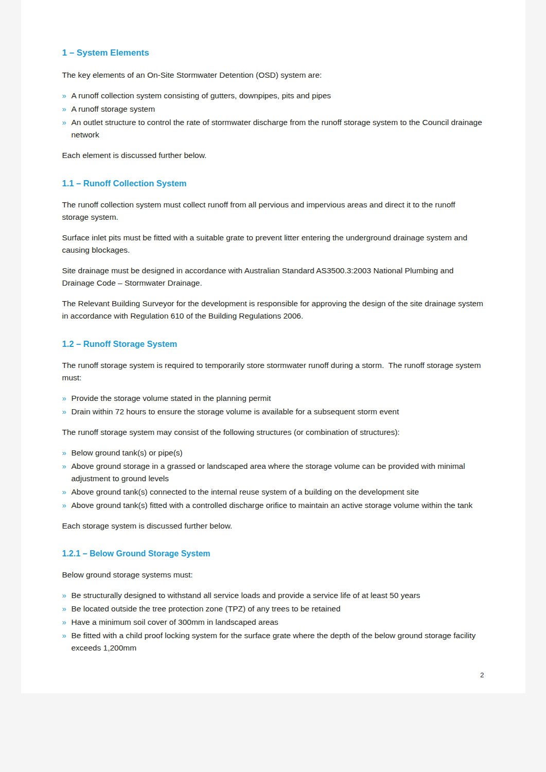1 – System Elements
The key elements of an On-Site Stormwater Detention (OSD) system are:
A runoff collection system consisting of gutters, downpipes, pits and pipes
A runoff storage system
An outlet structure to control the rate of stormwater discharge from the runoff storage system to the Council drainage network
Each element is discussed further below.
1.1 – Runoff Collection System
The runoff collection system must collect runoff from all pervious and impervious areas and direct it to the runoff storage system.
Surface inlet pits must be fitted with a suitable grate to prevent litter entering the underground drainage system and causing blockages.
Site drainage must be designed in accordance with Australian Standard AS3500.3:2003 National Plumbing and Drainage Code – Stormwater Drainage.
The Relevant Building Surveyor for the development is responsible for approving the design of the site drainage system in accordance with Regulation 610 of the Building Regulations 2006.
1.2 – Runoff Storage System
The runoff storage system is required to temporarily store stormwater runoff during a storm. The runoff storage system must:
Provide the storage volume stated in the planning permit
Drain within 72 hours to ensure the storage volume is available for a subsequent storm event
The runoff storage system may consist of the following structures (or combination of structures):
Below ground tank(s) or pipe(s)
Above ground storage in a grassed or landscaped area where the storage volume can be provided with minimal adjustment to ground levels
Above ground tank(s) connected to the internal reuse system of a building on the development site
Above ground tank(s) fitted with a controlled discharge orifice to maintain an active storage volume within the tank
Each storage system is discussed further below.
1.2.1 – Below Ground Storage System
Below ground storage systems must:
Be structurally designed to withstand all service loads and provide a service life of at least 50 years
Be located outside the tree protection zone (TPZ) of any trees to be retained
Have a minimum soil cover of 300mm in landscaped areas
Be fitted with a child proof locking system for the surface grate where the depth of the below ground storage facility exceeds 1,200mm
2